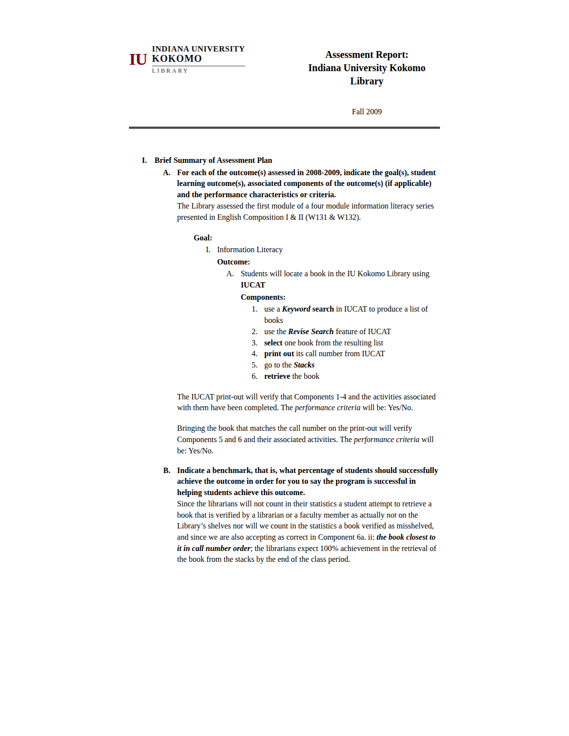IU
INDIANA UNIVERSITY
KOKOMO
LIBRARY
Assessment Report:
Indiana University Kokomo Library
Fall 2009
Brief Summary of Assessment Plan
For each of the outcome(s) assessed in 2008-2009, indicate the goal(s), student learning outcome(s), associated components of the outcome(s) (if applicable) and the performance characteristics or criteria.
The Library assessed the first module of a four module information literacy series presented in English Composition I & II (W131 & W132).
Goal:
Information Literacy Outcome:
Students will locate a book in the IU Kokomo Library using IUCAT Components:
use a Keyword search in IUCAT to produce a list of books
use the Revise Search feature of IUCAT
select one book from the resulting list
print out its call number from IUCAT
go to the Stacks
retrieve the book
The IUCAT print-out will verify that Components 1-4 and the activities associated with them have been completed. The performance criteria will be: Yes/No.
Bringing the book that matches the call number on the print-out will verify Components 5 and 6 and their associated activities. The performance criteria will be: Yes/No.
Indicate a benchmark, that is, what percentage of students should successfully achieve the outcome in order for you to say the program is successful in helping students achieve this outcome.
Since the librarians will not count in their statistics a student attempt to retrieve a book that is verified by a librarian or a faculty member as actually not on the Library’s shelves nor will we count in the statistics a book verified as misshelved, and since we are also accepting as correct in Component 6a. ii: the book closest to it in call number order; the librarians expect 100% achievement in the retrieval of the book from the stacks by the end of the class period.